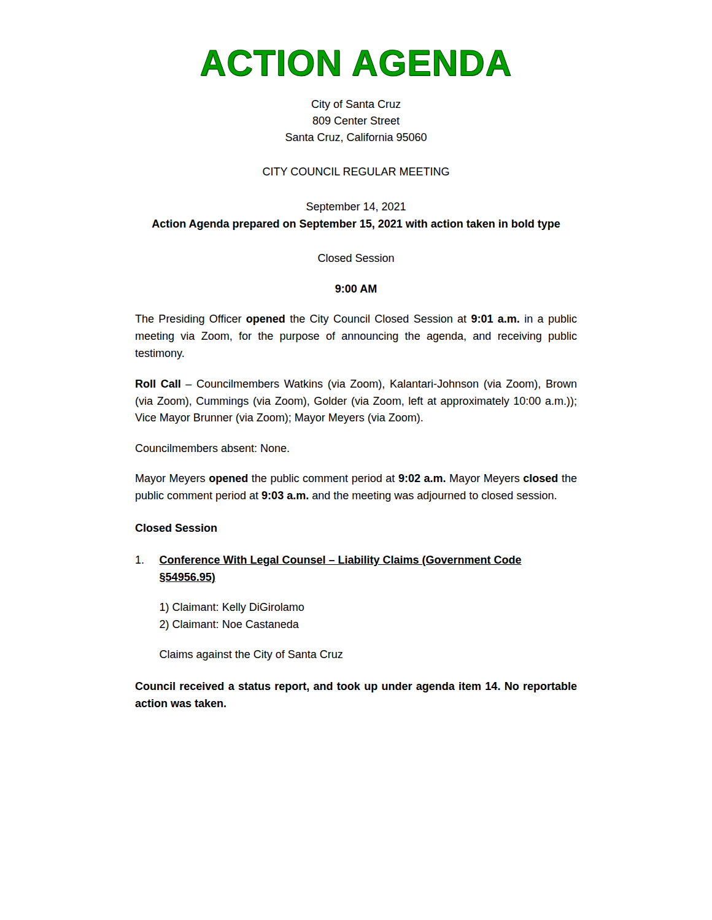ACTION AGENDA
City of Santa Cruz
809 Center Street
Santa Cruz, California 95060
CITY COUNCIL REGULAR MEETING
September 14, 2021
Action Agenda prepared on September 15, 2021 with action taken in bold type
Closed Session
9:00 AM
The Presiding Officer opened the City Council Closed Session at 9:01 a.m. in a public meeting via Zoom, for the purpose of announcing the agenda, and receiving public testimony.
Roll Call – Councilmembers Watkins (via Zoom), Kalantari-Johnson (via Zoom), Brown (via Zoom), Cummings (via Zoom), Golder (via Zoom, left at approximately 10:00 a.m.)); Vice Mayor Brunner (via Zoom); Mayor Meyers (via Zoom).
Councilmembers absent: None.
Mayor Meyers opened the public comment period at 9:02 a.m. Mayor Meyers closed the public comment period at 9:03 a.m. and the meeting was adjourned to closed session.
Closed Session
1.
Conference With Legal Counsel – Liability Claims (Government Code §54956.95)
1) Claimant: Kelly DiGirolamo
2) Claimant: Noe Castaneda
Claims against the City of Santa Cruz
Council received a status report, and took up under agenda item 14. No reportable action was taken.